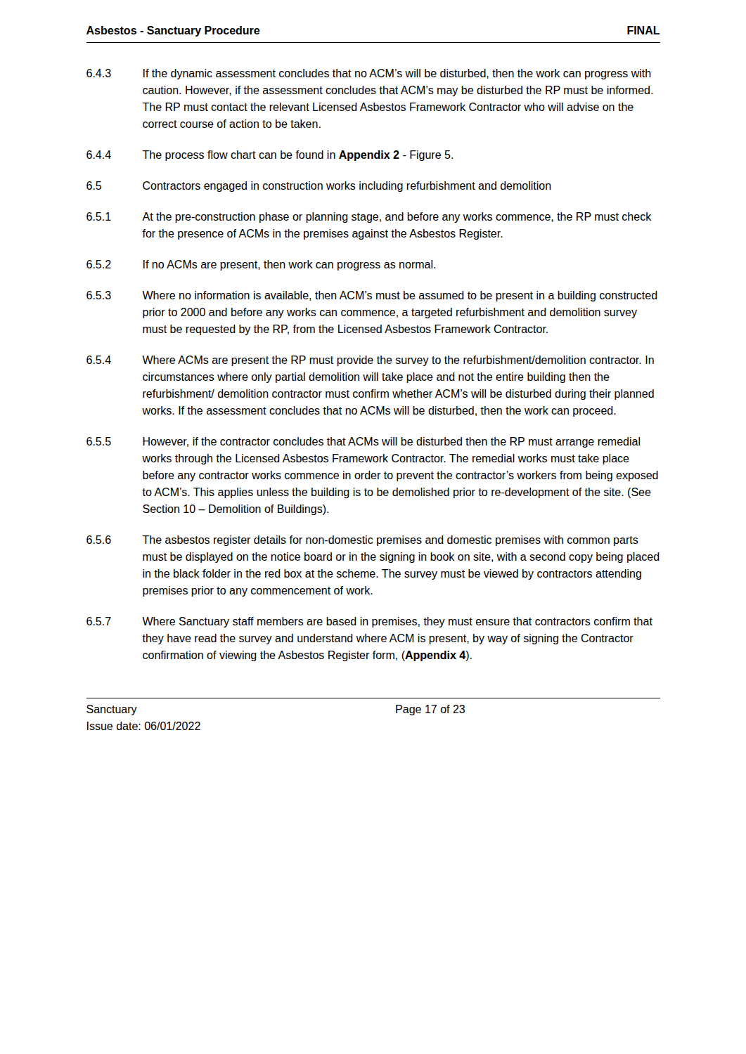Asbestos - Sanctuary Procedure FINAL
6.4.3
If the dynamic assessment concludes that no ACM’s will be disturbed, then the work can progress with caution. However, if the assessment concludes that ACM’s may be disturbed the RP must be informed. The RP must contact the relevant Licensed Asbestos Framework Contractor who will advise on the correct course of action to be taken.
6.4.4
The process flow chart can be found in Appendix 2 - Figure 5.
6.5
Contractors engaged in construction works including refurbishment and demolition
6.5.1
At the pre-construction phase or planning stage, and before any works commence, the RP must check for the presence of ACMs in the premises against the Asbestos Register.
6.5.2
If no ACMs are present, then work can progress as normal.
6.5.3
Where no information is available, then ACM’s must be assumed to be present in a building constructed prior to 2000 and before any works can commence, a targeted refurbishment and demolition survey must be requested by the RP, from the Licensed Asbestos Framework Contractor.
6.5.4
Where ACMs are present the RP must provide the survey to the refurbishment/demolition contractor. In circumstances where only partial demolition will take place and not the entire building then the refurbishment/ demolition contractor must confirm whether ACM’s will be disturbed during their planned works. If the assessment concludes that no ACMs will be disturbed, then the work can proceed.
6.5.5
However, if the contractor concludes that ACMs will be disturbed then the RP must arrange remedial works through the Licensed Asbestos Framework Contractor. The remedial works must take place before any contractor works commence in order to prevent the contractor’s workers from being exposed to ACM’s. This applies unless the building is to be demolished prior to re-development of the site. (See Section 10 – Demolition of Buildings).
6.5.6
The asbestos register details for non-domestic premises and domestic premises with common parts must be displayed on the notice board or in the signing in book on site, with a second copy being placed in the black folder in the red box at the scheme. The survey must be viewed by contractors attending premises prior to any commencement of work.
6.5.7
Where Sanctuary staff members are based in premises, they must ensure that contractors confirm that they have read the survey and understand where ACM is present, by way of signing the Contractor confirmation of viewing the Asbestos Register form, (Appendix 4).
Sanctuary
Issue date: 06/01/2022
Page 17 of 23